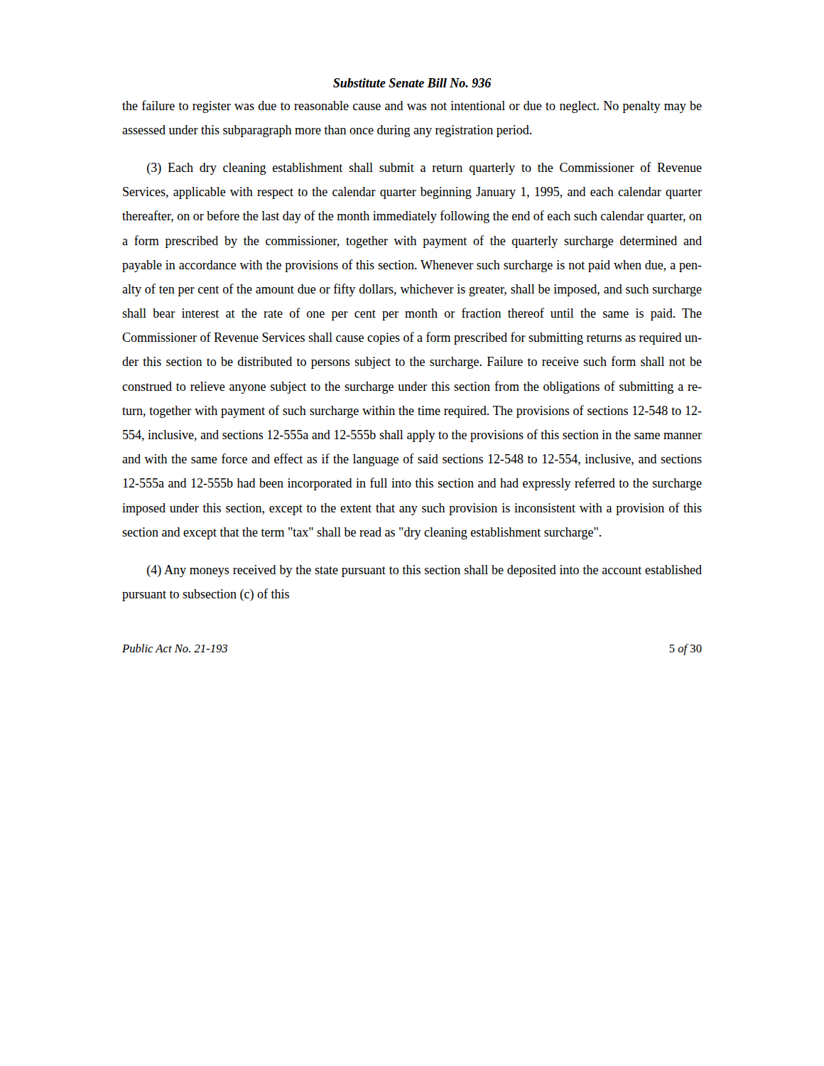Substitute Senate Bill No. 936
the failure to register was due to reasonable cause and was not intentional or due to neglect. No penalty may be assessed under this subparagraph more than once during any registration period.
(3) Each dry cleaning establishment shall submit a return quarterly to the Commissioner of Revenue Services, applicable with respect to the calendar quarter beginning January 1, 1995, and each calendar quarter thereafter, on or before the last day of the month immediately following the end of each such calendar quarter, on a form prescribed by the commissioner, together with payment of the quarterly surcharge determined and payable in accordance with the provisions of this section. Whenever such surcharge is not paid when due, a penalty of ten per cent of the amount due or fifty dollars, whichever is greater, shall be imposed, and such surcharge shall bear interest at the rate of one per cent per month or fraction thereof until the same is paid. The Commissioner of Revenue Services shall cause copies of a form prescribed for submitting returns as required under this section to be distributed to persons subject to the surcharge. Failure to receive such form shall not be construed to relieve anyone subject to the surcharge under this section from the obligations of submitting a return, together with payment of such surcharge within the time required. The provisions of sections 12-548 to 12-554, inclusive, and sections 12-555a and 12-555b shall apply to the provisions of this section in the same manner and with the same force and effect as if the language of said sections 12-548 to 12-554, inclusive, and sections 12-555a and 12-555b had been incorporated in full into this section and had expressly referred to the surcharge imposed under this section, except to the extent that any such provision is inconsistent with a provision of this section and except that the term "tax" shall be read as "dry cleaning establishment surcharge".
(4) Any moneys received by the state pursuant to this section shall be deposited into the account established pursuant to subsection (c) of this
Public Act No. 21-193 5 of 30